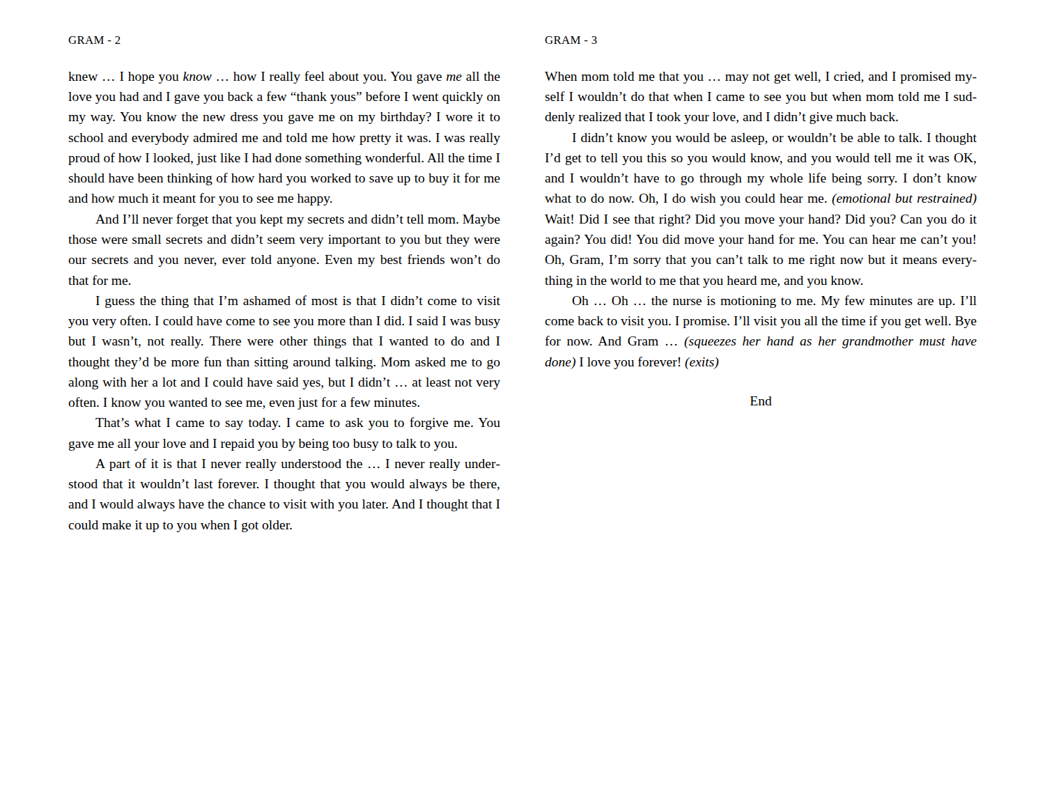GRAM - 2
knew … I hope you know … how I really feel about you. You gave me all the love you had and I gave you back a few “thank yous” before I went quickly on my way. You know the new dress you gave me on my birthday? I wore it to school and everybody admired me and told me how pretty it was. I was really proud of how I looked, just like I had done something wonderful. All the time I should have been thinking of how hard you worked to save up to buy it for me and how much it meant for you to see me happy.
And I’ll never forget that you kept my secrets and didn’t tell mom. Maybe those were small secrets and didn’t seem very important to you but they were our secrets and you never, ever told anyone. Even my best friends won’t do that for me.
I guess the thing that I’m ashamed of most is that I didn’t come to visit you very often. I could have come to see you more than I did. I said I was busy but I wasn’t, not really. There were other things that I wanted to do and I thought they’d be more fun than sitting around talking. Mom asked me to go along with her a lot and I could have said yes, but I didn’t … at least not very often. I know you wanted to see me, even just for a few minutes.
That’s what I came to say today. I came to ask you to forgive me. You gave me all your love and I repaid you by being too busy to talk to you.
A part of it is that I never really understood the … I never really understood that it wouldn’t last forever. I thought that you would always be there, and I would always have the chance to visit with you later. And I thought that I could make it up to you when I got older.
GRAM - 3
When mom told me that you … may not get well, I cried, and I promised myself I wouldn’t do that when I came to see you but when mom told me I suddenly realized that I took your love, and I didn’t give much back.
I didn’t know you would be asleep, or wouldn’t be able to talk. I thought I’d get to tell you this so you would know, and you would tell me it was OK, and I wouldn’t have to go through my whole life being sorry. I don’t know what to do now. Oh, I do wish you could hear me. (emotional but restrained) Wait! Did I see that right? Did you move your hand? Did you? Can you do it again? You did! You did move your hand for me. You can hear me can’t you! Oh, Gram, I’m sorry that you can’t talk to me right now but it means everything in the world to me that you heard me, and you know.
Oh … Oh … the nurse is motioning to me. My few minutes are up. I’ll come back to visit you. I promise. I’ll visit you all the time if you get well. Bye for now. And Gram … (squeezes her hand as her grandmother must have done) I love you forever! (exits)
End